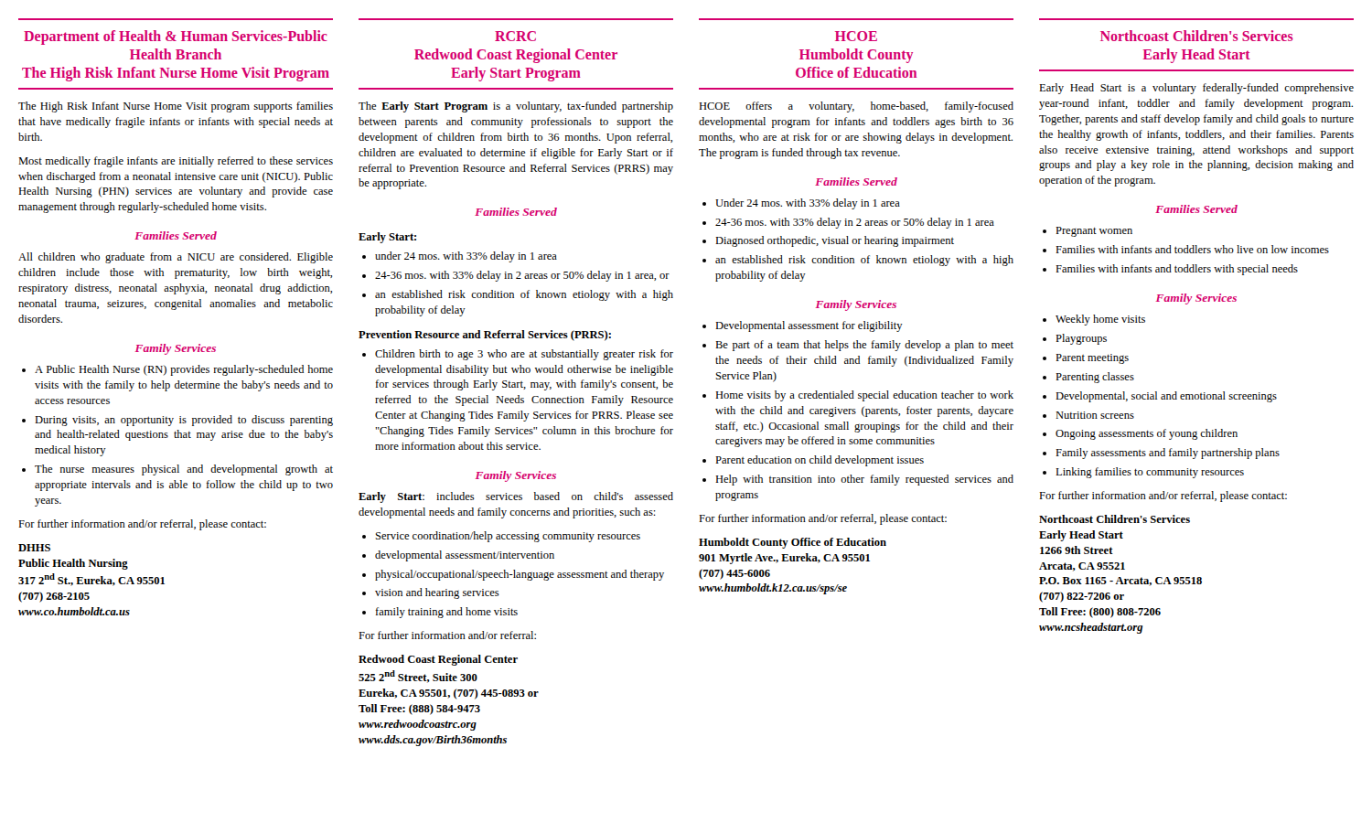Department of Health & Human Services-Public Health Branch
The High Risk Infant Nurse Home Visit Program
The High Risk Infant Nurse Home Visit program supports families that have medically fragile infants or infants with special needs at birth.
Most medically fragile infants are initially referred to these services when discharged from a neonatal intensive care unit (NICU). Public Health Nursing (PHN) services are voluntary and provide case management through regularly-scheduled home visits.
Families Served
All children who graduate from a NICU are considered. Eligible children include those with prematurity, low birth weight, respiratory distress, neonatal asphyxia, neonatal drug addiction, neonatal trauma, seizures, congenital anomalies and metabolic disorders.
Family Services
A Public Health Nurse (RN) provides regularly-scheduled home visits with the family to help determine the baby's needs and to access resources
During visits, an opportunity is provided to discuss parenting and health-related questions that may arise due to the baby's medical history
The nurse measures physical and developmental growth at appropriate intervals and is able to follow the child up to two years.
For further information and/or referral, please contact:
DHHS
Public Health Nursing
317 2nd St., Eureka, CA 95501
(707) 268-2105
www.co.humboldt.ca.us
RCRC
Redwood Coast Regional Center
Early Start Program
The Early Start Program is a voluntary, tax-funded partnership between parents and community professionals to support the development of children from birth to 36 months. Upon referral, children are evaluated to determine if eligible for Early Start or if referral to Prevention Resource and Referral Services (PRRS) may be appropriate.
Families Served
Early Start:
under 24 mos. with 33% delay in 1 area
24-36 mos. with 33% delay in 2 areas or 50% delay in 1 area, or
an established risk condition of known etiology with a high probability of delay
Prevention Resource and Referral Services (PRRS):
Children birth to age 3 who are at substantially greater risk for developmental disability but who would otherwise be ineligible for services through Early Start, may, with family's consent, be referred to the Special Needs Connection Family Resource Center at Changing Tides Family Services for PRRS. Please see "Changing Tides Family Services" column in this brochure for more information about this service.
Family Services
Early Start: includes services based on child's assessed developmental needs and family concerns and priorities, such as:
Service coordination/help accessing community resources
developmental assessment/intervention
physical/occupational/speech-language assessment and therapy
vision and hearing services
family training and home visits
For further information and/or referral:
Redwood Coast Regional Center
525 2nd Street, Suite 300
Eureka, CA 95501, (707) 445-0893 or
Toll Free: (888) 584-9473
www.redwoodcoastrc.org
www.dds.ca.gov/Birth36months
HCOE
Humboldt County
Office of Education
HCOE offers a voluntary, home-based, family-focused developmental program for infants and toddlers ages birth to 36 months, who are at risk for or are showing delays in development. The program is funded through tax revenue.
Families Served
Under 24 mos. with 33% delay in 1 area
24-36 mos. with 33% delay in 2 areas or 50% delay in 1 area
Diagnosed orthopedic, visual or hearing impairment
an established risk condition of known etiology with a high probability of delay
Family Services
Developmental assessment for eligibility
Be part of a team that helps the family develop a plan to meet the needs of their child and family (Individualized Family Service Plan)
Home visits by a credentialed special education teacher to work with the child and caregivers (parents, foster parents, daycare staff, etc.) Occasional small groupings for the child and their caregivers may be offered in some communities
Parent education on child development issues
Help with transition into other family requested services and programs
For further information and/or referral, please contact:
Humboldt County Office of Education
901 Myrtle Ave., Eureka, CA 95501
(707) 445-6006
www.humboldt.k12.ca.us/sps/se
Northcoast Children's Services
Early Head Start
Early Head Start is a voluntary federally-funded comprehensive year-round infant, toddler and family development program. Together, parents and staff develop family and child goals to nurture the healthy growth of infants, toddlers, and their families. Parents also receive extensive training, attend workshops and support groups and play a key role in the planning, decision making and operation of the program.
Families Served
Pregnant women
Families with infants and toddlers who live on low incomes
Families with infants and toddlers with special needs
Family Services
Weekly home visits
Playgroups
Parent meetings
Parenting classes
Developmental, social and emotional screenings
Nutrition screens
Ongoing assessments of young children
Family assessments and family partnership plans
Linking families to community resources
For further information and/or referral, please contact:
Northcoast Children's Services
Early Head Start
1266 9th Street
Arcata, CA 95521
P.O. Box 1165 - Arcata, CA 95518
(707) 822-7206 or
Toll Free: (800) 808-7206
www.ncsheadstart.org